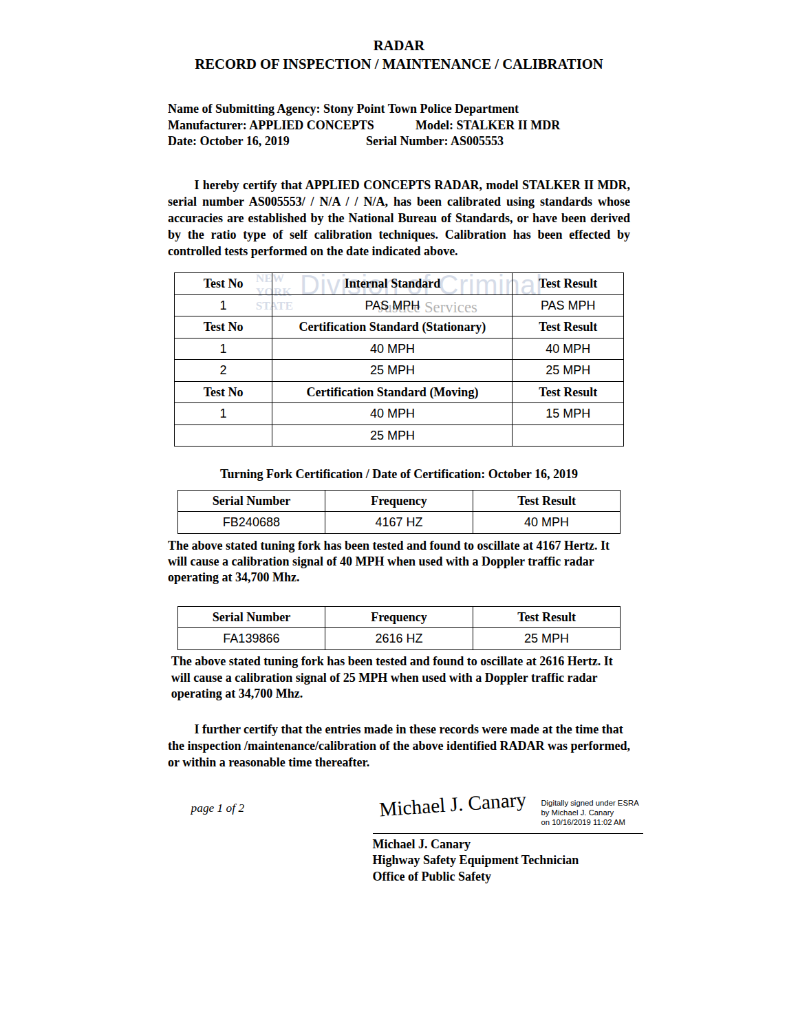NEW
YORK
STATE Division of Criminal Justice Services
RADAR
RECORD OF INSPECTION / MAINTENANCE / CALIBRATION
Name of Submitting Agency: Stony Point Town Police Department Manufacturer: APPLIED CONCEPTS Model: STALKER II MDR Date: October 16, 2019 Serial Number: AS005553
I hereby certify that APPLIED CONCEPTS RADAR, model STALKER II MDR, serial number AS005553/ / N/A / / N/A, has been calibrated using standards whose accuracies are established by the National Bureau of Standards, or have been derived by the ratio type of self calibration techniques. Calibration has been effected by controlled tests performed on the date indicated above.
| Test No | Internal Standard | Test Result |
| --- | --- | --- |
| 1 | PAS MPH | PAS MPH |
| Test No | Certification Standard (Stationary) | Test Result |
| 1 | 40 MPH | 40 MPH |
| 2 | 25 MPH | 25 MPH |
| Test No | Certification Standard (Moving) | Test Result |
| 1 | 40 MPH | 15 MPH |
| | 25 MPH | |
Turning Fork Certification / Date of Certification: October 16, 2019
| Serial Number | Frequency | Test Result |
| --- | --- | --- |
| FB240688 | 4167 HZ | 40 MPH |
The above stated tuning fork has been tested and found to oscillate at 4167 Hertz. It will cause a calibration signal of 40 MPH when used with a Doppler traffic radar operating at 34,700 Mhz.
| Serial Number | Frequency | Test Result |
| --- | --- | --- |
| FA139866 | 2616 HZ | 25 MPH |
The above stated tuning fork has been tested and found to oscillate at 2616 Hertz. It will cause a calibration signal of 25 MPH when used with a Doppler traffic radar operating at 34,700 Mhz.
I further certify that the entries made in these records were made at the time that the inspection /maintenance/calibration of the above identified RADAR was performed, or within a reasonable time thereafter.
page 1 of 2
Michael J. Canary
Digitally signed under ESRA
by Michael J. Canary
on 10/16/2019 11:02 AM
Michael J. Canary
Highway Safety Equipment Technician
Office of Public Safety